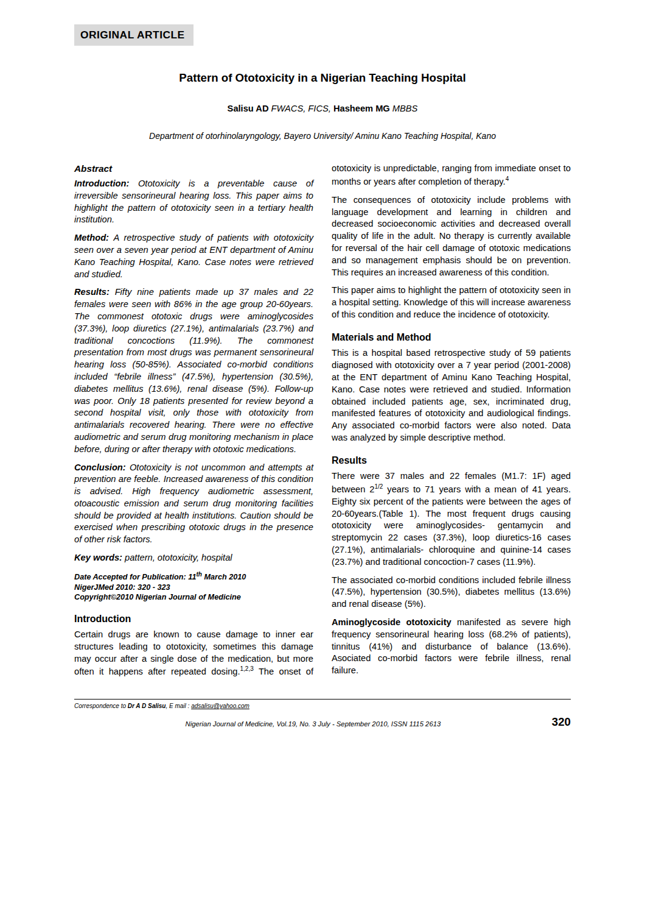ORIGINAL ARTICLE
Pattern of Ototoxicity in a Nigerian Teaching Hospital
Salisu AD FWACS, FICS, Hasheem MG MBBS
Department of otorhinolaryngology, Bayero University/ Aminu Kano Teaching Hospital, Kano
Abstract
Introduction: Ototoxicity is a preventable cause of irreversible sensorineural hearing loss. This paper aims to highlight the pattern of ototoxicity seen in a tertiary health institution.
Method: A retrospective study of patients with ototoxicity seen over a seven year period at ENT department of Aminu Kano Teaching Hospital, Kano. Case notes were retrieved and studied.
Results: Fifty nine patients made up 37 males and 22 females were seen with 86% in the age group 20-60years. The commonest ototoxic drugs were aminoglycosides (37.3%), loop diuretics (27.1%), antimalarials (23.7%) and traditional concoctions (11.9%). The commonest presentation from most drugs was permanent sensorineural hearing loss (50-85%). Associated co-morbid conditions included “febrile illness” (47.5%), hypertension (30.5%), diabetes mellitus (13.6%), renal disease (5%). Follow-up was poor. Only 18 patients presented for review beyond a second hospital visit, only those with ototoxicity from antimalarials recovered hearing. There were no effective audiometric and serum drug monitoring mechanism in place before, during or after therapy with ototoxic medications.
Conclusion: Ototoxicity is not uncommon and attempts at prevention are feeble. Increased awareness of this condition is advised. High frequency audiometric assessment, otoacoustic emission and serum drug monitoring facilities should be provided at health institutions. Caution should be exercised when prescribing ototoxic drugs in the presence of other risk factors.
Key words: pattern, ototoxicity, hospital
Date Accepted for Publication: 11th March 2010
NigerJMed 2010: 320 - 323
Copyright©2010 Nigerian Journal of Medicine
Introduction
Certain drugs are known to cause damage to inner ear structures leading to ototoxicity, sometimes this damage may occur after a single dose of the medication, but more often it happens after repeated dosing.1,2,3 The onset of ototoxicity is unpredictable, ranging from immediate onset to months or years after completion of therapy.4
The consequences of ototoxicity include problems with language development and learning in children and decreased socioeconomic activities and decreased overall quality of life in the adult. No therapy is currently available for reversal of the hair cell damage of ototoxic medications and so management emphasis should be on prevention. This requires an increased awareness of this condition.
This paper aims to highlight the pattern of ototoxicity seen in a hospital setting. Knowledge of this will increase awareness of this condition and reduce the incidence of ototoxicity.
Materials and Method
This is a hospital based retrospective study of 59 patients diagnosed with ototoxicity over a 7 year period (2001-2008) at the ENT department of Aminu Kano Teaching Hospital, Kano. Case notes were retrieved and studied. Information obtained included patients age, sex, incriminated drug, manifested features of ototoxicity and audiological findings. Any associated co-morbid factors were also noted. Data was analyzed by simple descriptive method.
Results
There were 37 males and 22 females (M1.7: 1F) aged between 21/2 years to 71 years with a mean of 41 years. Eighty six percent of the patients were between the ages of 20-60years.(Table 1). The most frequent drugs causing ototoxicity were aminoglycosides- gentamycin and streptomycin 22 cases (37.3%), loop diuretics-16 cases (27.1%), antimalarials- chloroquine and quinine-14 cases (23.7%) and traditional concoction-7 cases (11.9%).
The associated co-morbid conditions included febrile illness (47.5%), hypertension (30.5%), diabetes mellitus (13.6%) and renal disease (5%).
Aminoglycoside ototoxicity manifested as severe high frequency sensorineural hearing loss (68.2% of patients), tinnitus (41%) and disturbance of balance (13.6%). Asociated co-morbid factors were febrile illness, renal failure.
Correspondence to Dr A D Salisu, E mail : adsalisu@yahoo.com
Nigerian Journal of Medicine, Vol.19, No. 3 July - September 2010, ISSN 1115 2613
320